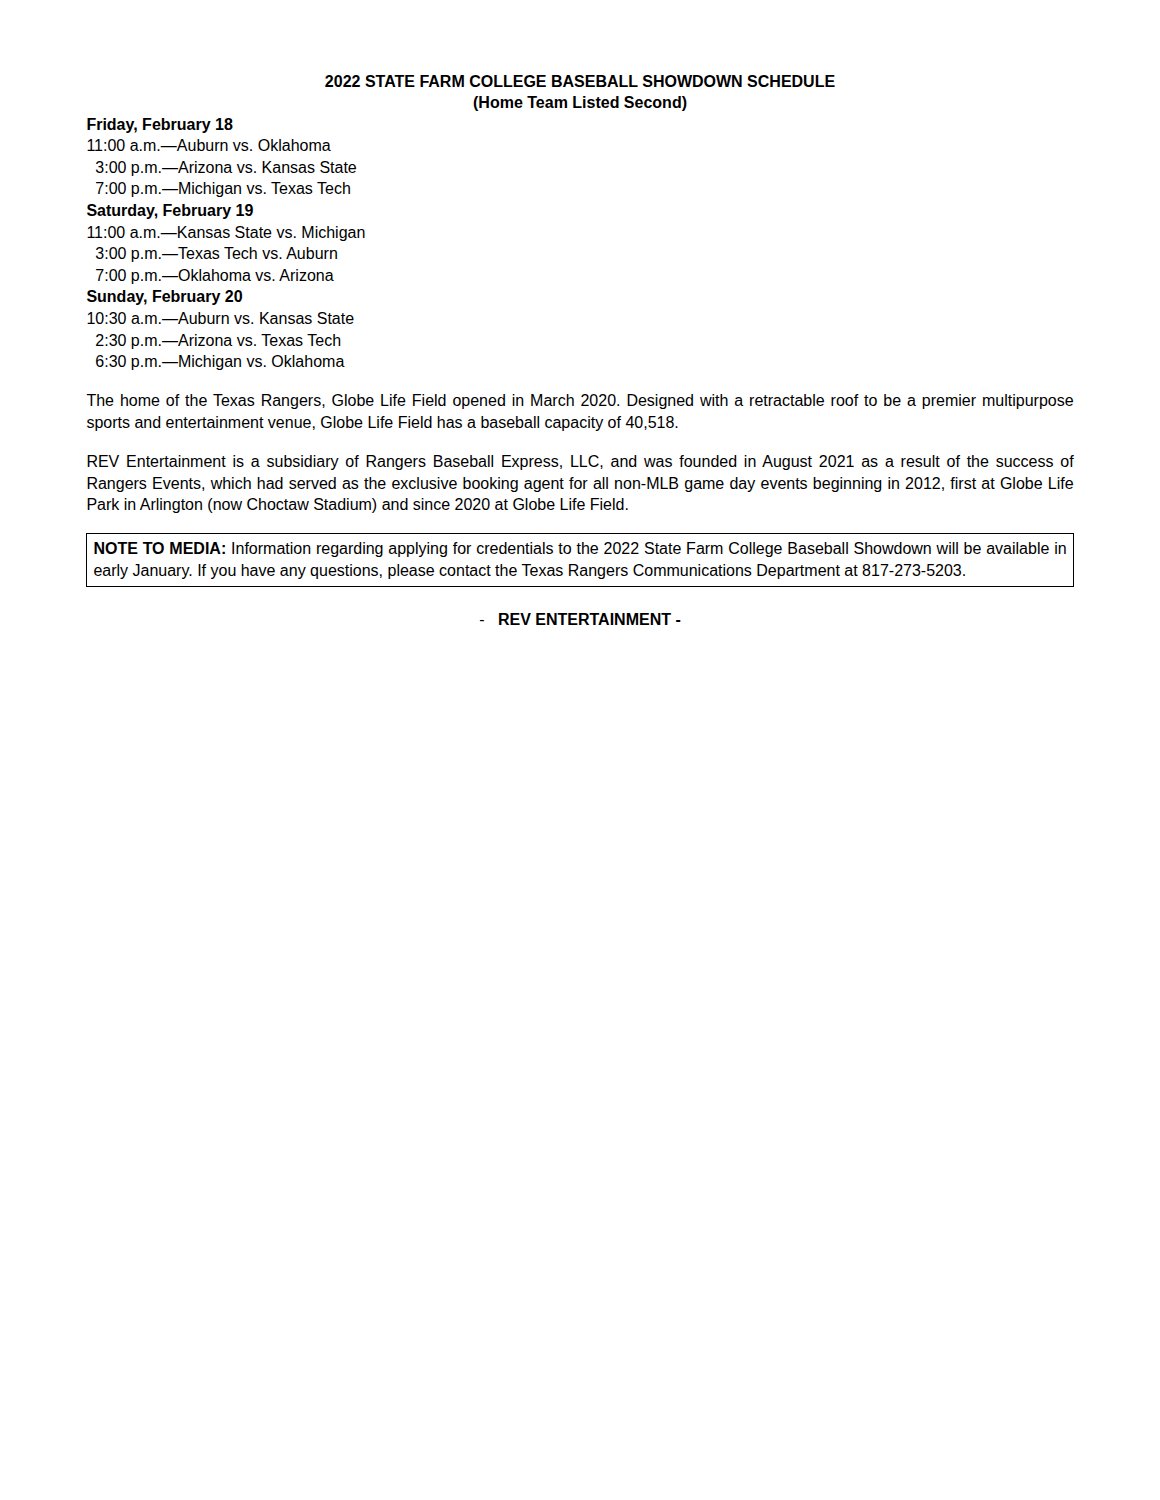2022 STATE FARM COLLEGE BASEBALL SHOWDOWN SCHEDULE (Home Team Listed Second)
Friday, February 18
11:00 a.m.—Auburn vs. Oklahoma
3:00 p.m.—Arizona vs. Kansas State
7:00 p.m.—Michigan vs. Texas Tech
Saturday, February 19
11:00 a.m.—Kansas State vs. Michigan
3:00 p.m.—Texas Tech vs. Auburn
7:00 p.m.—Oklahoma vs. Arizona
Sunday, February 20
10:30 a.m.—Auburn vs. Kansas State
2:30 p.m.—Arizona vs. Texas Tech
6:30 p.m.—Michigan vs. Oklahoma
The home of the Texas Rangers, Globe Life Field opened in March 2020. Designed with a retractable roof to be a premier multipurpose sports and entertainment venue, Globe Life Field has a baseball capacity of 40,518.
REV Entertainment is a subsidiary of Rangers Baseball Express, LLC, and was founded in August 2021 as a result of the success of Rangers Events, which had served as the exclusive booking agent for all non-MLB game day events beginning in 2012, first at Globe Life Park in Arlington (now Choctaw Stadium) and since 2020 at Globe Life Field.
NOTE TO MEDIA: Information regarding applying for credentials to the 2022 State Farm College Baseball Showdown will be available in early January. If you have any questions, please contact the Texas Rangers Communications Department at 817-273-5203.
- REV ENTERTAINMENT -